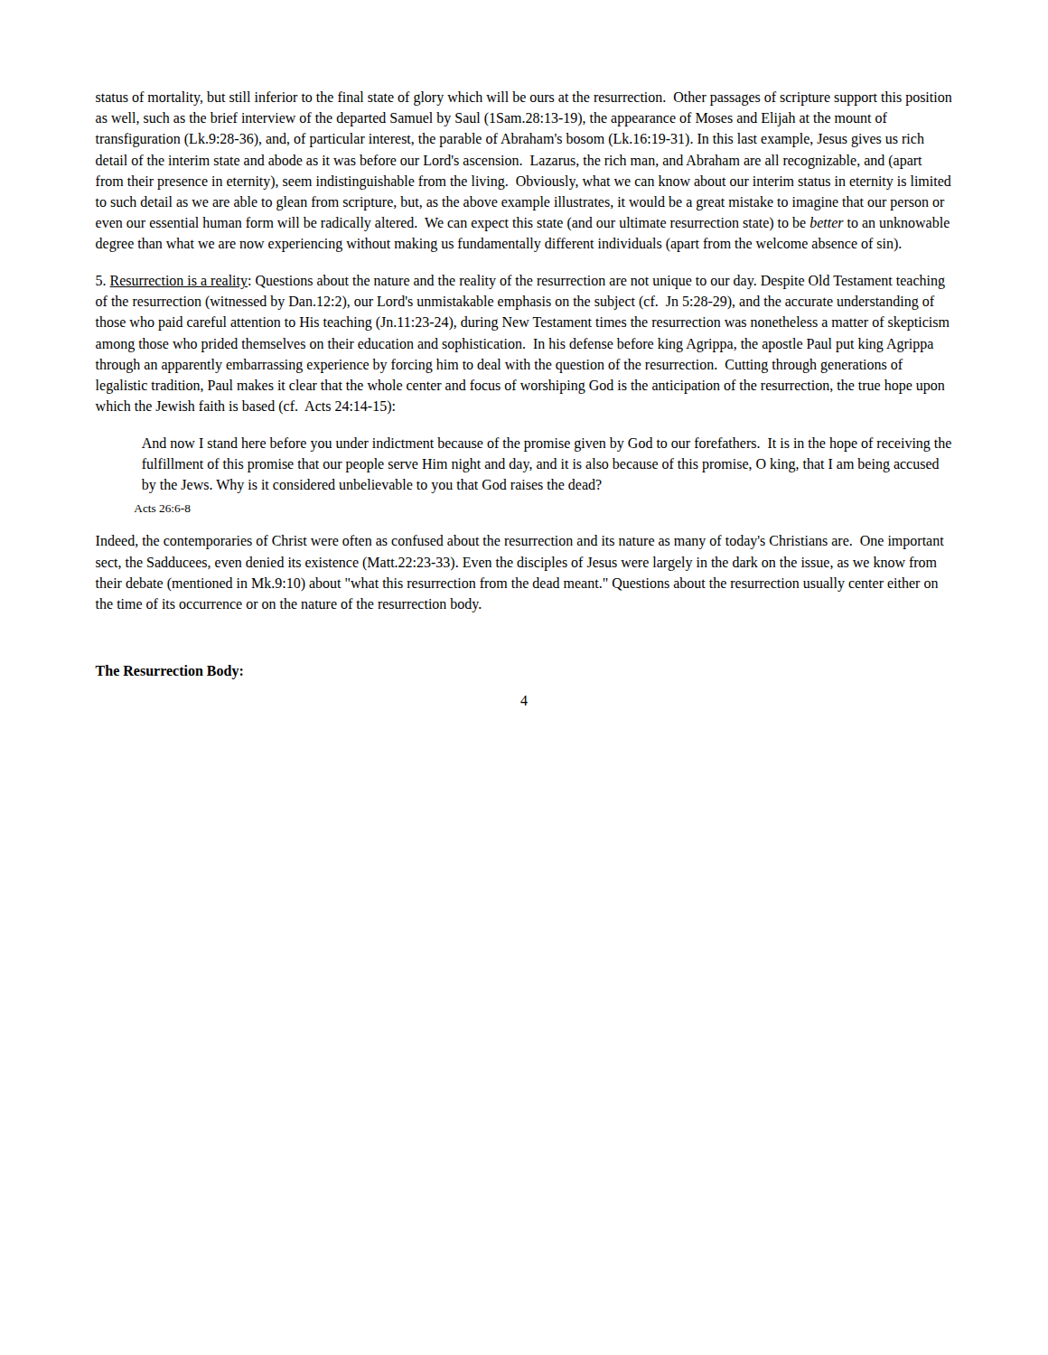status of mortality, but still inferior to the final state of glory which will be ours at the resurrection. Other passages of scripture support this position as well, such as the brief interview of the departed Samuel by Saul (1Sam.28:13-19), the appearance of Moses and Elijah at the mount of transfiguration (Lk.9:28-36), and, of particular interest, the parable of Abraham's bosom (Lk.16:19-31). In this last example, Jesus gives us rich detail of the interim state and abode as it was before our Lord's ascension. Lazarus, the rich man, and Abraham are all recognizable, and (apart from their presence in eternity), seem indistinguishable from the living. Obviously, what we can know about our interim status in eternity is limited to such detail as we are able to glean from scripture, but, as the above example illustrates, it would be a great mistake to imagine that our person or even our essential human form will be radically altered. We can expect this state (and our ultimate resurrection state) to be better to an unknowable degree than what we are now experiencing without making us fundamentally different individuals (apart from the welcome absence of sin).
5. Resurrection is a reality: Questions about the nature and the reality of the resurrection are not unique to our day. Despite Old Testament teaching of the resurrection (witnessed by Dan.12:2), our Lord's unmistakable emphasis on the subject (cf. Jn 5:28-29), and the accurate understanding of those who paid careful attention to His teaching (Jn.11:23-24), during New Testament times the resurrection was nonetheless a matter of skepticism among those who prided themselves on their education and sophistication. In his defense before king Agrippa, the apostle Paul put king Agrippa through an apparently embarrassing experience by forcing him to deal with the question of the resurrection. Cutting through generations of legalistic tradition, Paul makes it clear that the whole center and focus of worshiping God is the anticipation of the resurrection, the true hope upon which the Jewish faith is based (cf. Acts 24:14-15):
And now I stand here before you under indictment because of the promise given by God to our forefathers. It is in the hope of receiving the fulfillment of this promise that our people serve Him night and day, and it is also because of this promise, O king, that I am being accused by the Jews. Why is it considered unbelievable to you that God raises the dead?
Acts 26:6-8
Indeed, the contemporaries of Christ were often as confused about the resurrection and its nature as many of today's Christians are. One important sect, the Sadducees, even denied its existence (Matt.22:23-33). Even the disciples of Jesus were largely in the dark on the issue, as we know from their debate (mentioned in Mk.9:10) about "what this resurrection from the dead meant." Questions about the resurrection usually center either on the time of its occurrence or on the nature of the resurrection body.
The Resurrection Body:
4